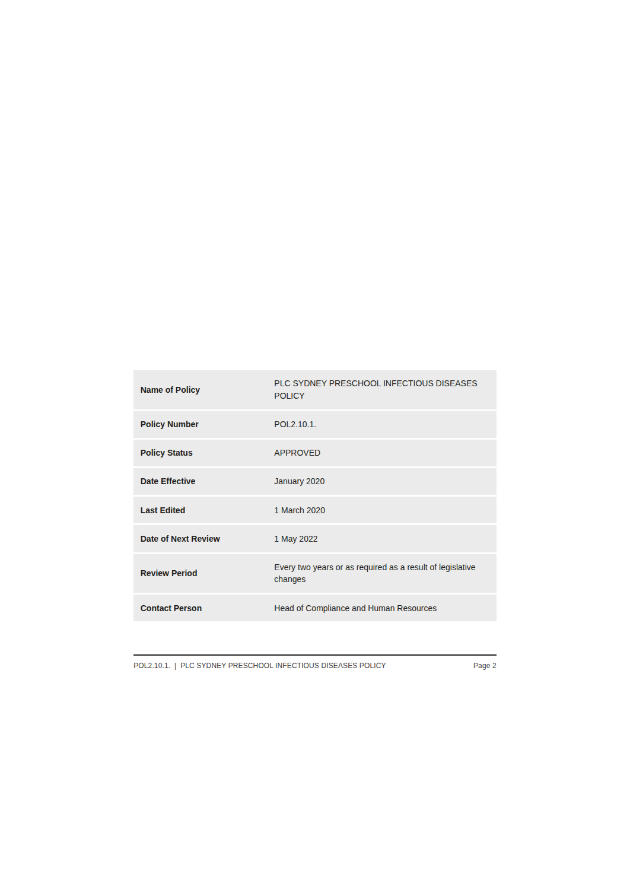| Name of Policy | PLC SYDNEY PRESCHOOL INFECTIOUS DISEASES POLICY |
| Policy Number | POL2.10.1. |
| Policy Status | APPROVED |
| Date Effective | January 2020 |
| Last Edited | 1 March 2020 |
| Date of Next Review | 1 May 2022 |
| Review Period | Every two years or as required as a result of legislative changes |
| Contact Person | Head of Compliance and Human Resources |
POL2.10.1. | PLC SYDNEY PRESCHOOL INFECTIOUS DISEASES POLICY
Page 2